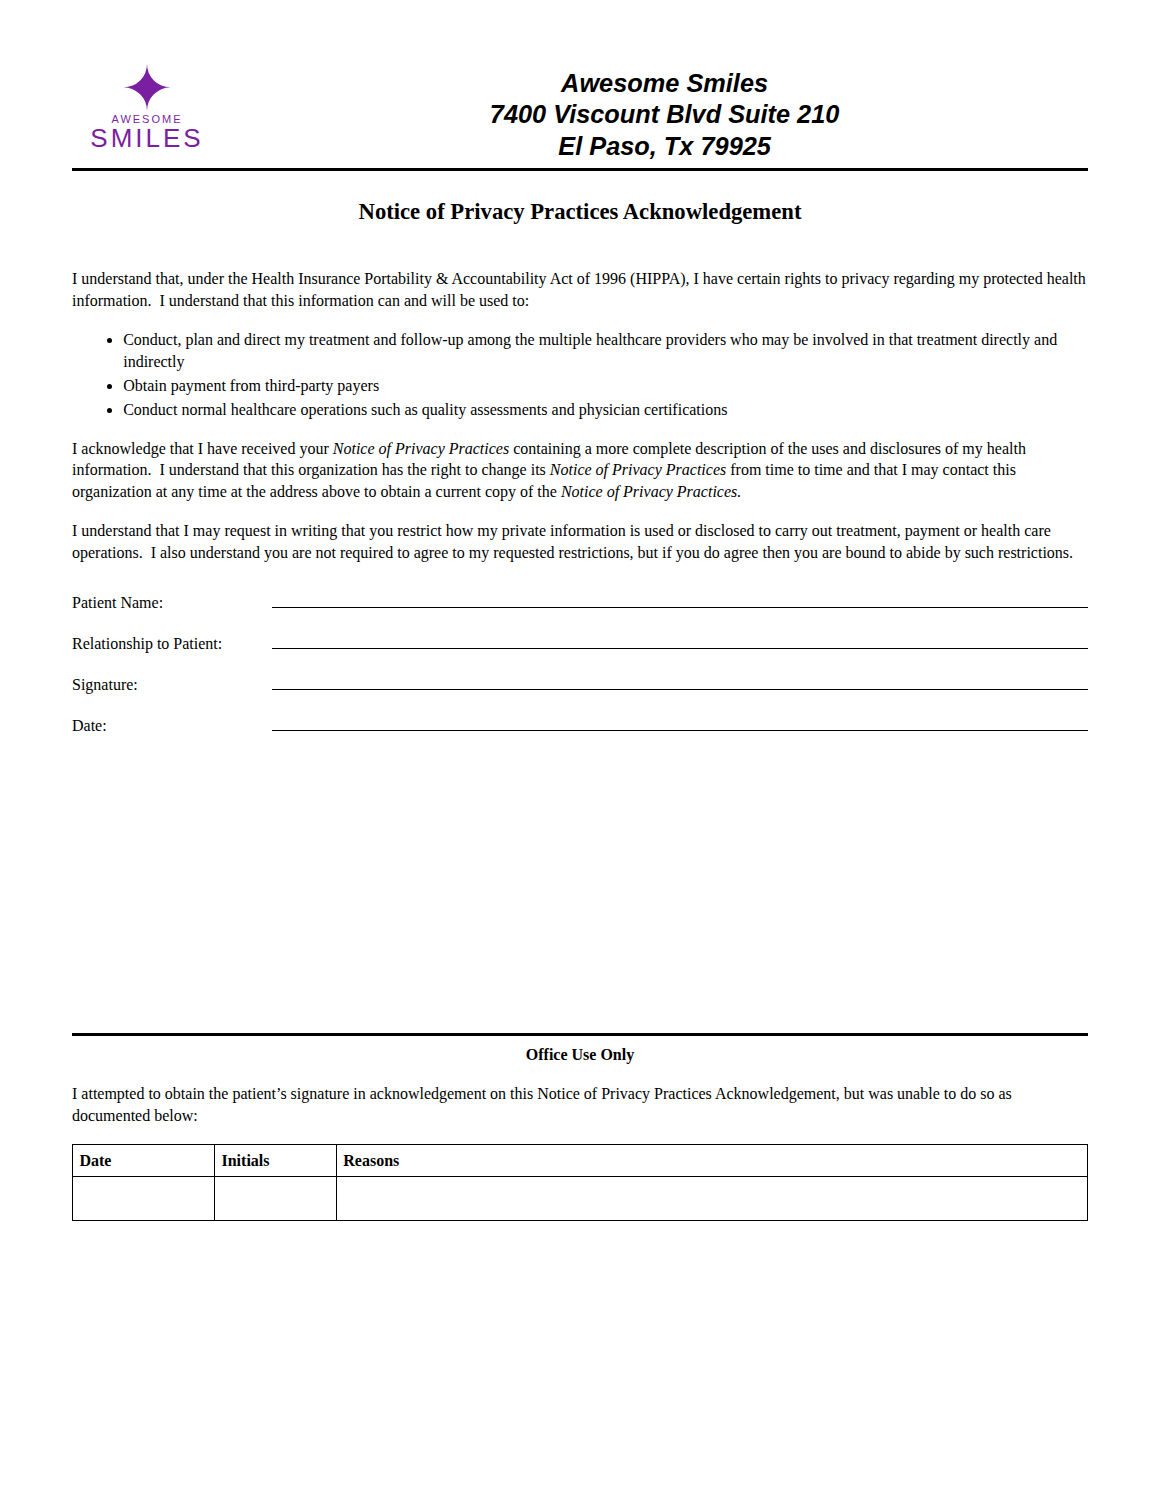✦ AWESOME SMILES
Awesome Smiles
7400 Viscount Blvd Suite 210
El Paso, Tx 79925
Notice of Privacy Practices Acknowledgement
I understand that, under the Health Insurance Portability & Accountability Act of 1996 (HIPPA), I have certain rights to privacy regarding my protected health information. I understand that this information can and will be used to:
Conduct, plan and direct my treatment and follow-up among the multiple healthcare providers who may be involved in that treatment directly and indirectly
Obtain payment from third-party payers
Conduct normal healthcare operations such as quality assessments and physician certifications
I acknowledge that I have received your Notice of Privacy Practices containing a more complete description of the uses and disclosures of my health information. I understand that this organization has the right to change its Notice of Privacy Practices from time to time and that I may contact this organization at any time at the address above to obtain a current copy of the Notice of Privacy Practices.
I understand that I may request in writing that you restrict how my private information is used or disclosed to carry out treatment, payment or health care operations. I also understand you are not required to agree to my requested restrictions, but if you do agree then you are bound to abide by such restrictions.
| Patient Name: | |
| Relationship to Patient: | |
| Signature: | |
| Date: | |
Office Use Only
I attempted to obtain the patient’s signature in acknowledgement on this Notice of Privacy Practices Acknowledgement, but was unable to do so as documented below:
| Date | Initials | Reasons |
| --- | --- | --- |